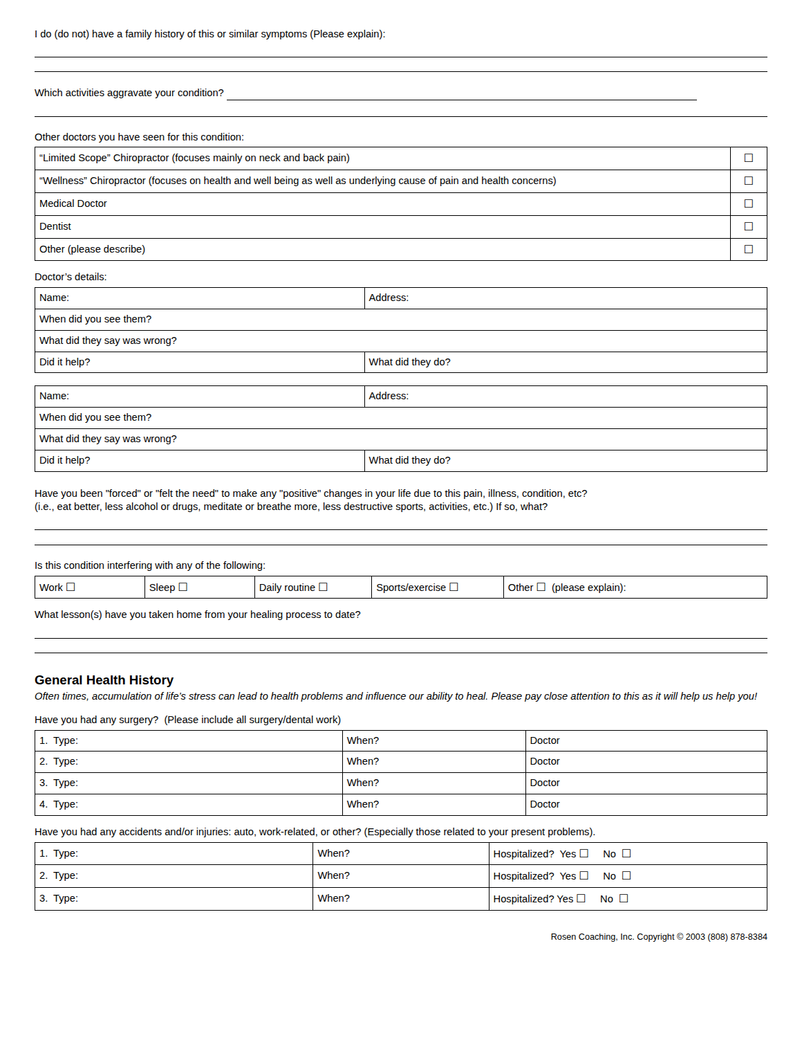I do (do not) have a family history of this or similar symptoms (Please explain):
Which activities aggravate your condition?
Other doctors you have seen for this condition:
| “Limited Scope” Chiropractor (focuses mainly on neck and back pain) | ☐ |
| “Wellness” Chiropractor (focuses on health and well being as well as underlying cause of pain and health concerns) | ☐ |
| Medical Doctor | ☐ |
| Dentist | ☐ |
| Other (please describe) | ☐ |
Doctor’s details:
| Name: | Address: |
| When did you see them? |
| What did they say was wrong? |
| Did it help? | What did they do? |
| Name: | Address: |
| When did you see them? |
| What did they say was wrong? |
| Did it help? | What did they do? |
Have you been "forced" or "felt the need" to make any "positive" changes in your life due to this pain, illness, condition, etc?
(i.e., eat better, less alcohol or drugs, meditate or breathe more, less destructive sports, activities, etc.) If so, what?
Is this condition interfering with any of the following:
| Work ☐ | Sleep ☐ | Daily routine ☐ | Sports/exercise ☐ | Other ☐ (please explain): |
What lesson(s) have you taken home from your healing process to date?
General Health History
Often times, accumulation of life’s stress can lead to health problems and influence our ability to heal. Please pay close attention to this as it will help us help you!
Have you had any surgery? (Please include all surgery/dental work)
| 1. Type: | When? | Doctor |
| 2. Type: | When? | Doctor |
| 3. Type: | When? | Doctor |
| 4. Type: | When? | Doctor |
Have you had any accidents and/or injuries: auto, work-related, or other? (Especially those related to your present problems).
| 1. Type: | When? | Hospitalized? Yes ☐ No ☐ |
| 2. Type: | When? | Hospitalized? Yes ☐ No ☐ |
| 3. Type: | When? | Hospitalized? Yes ☐ No ☐ |
Rosen Coaching, Inc. Copyright © 2003 (808) 878-8384